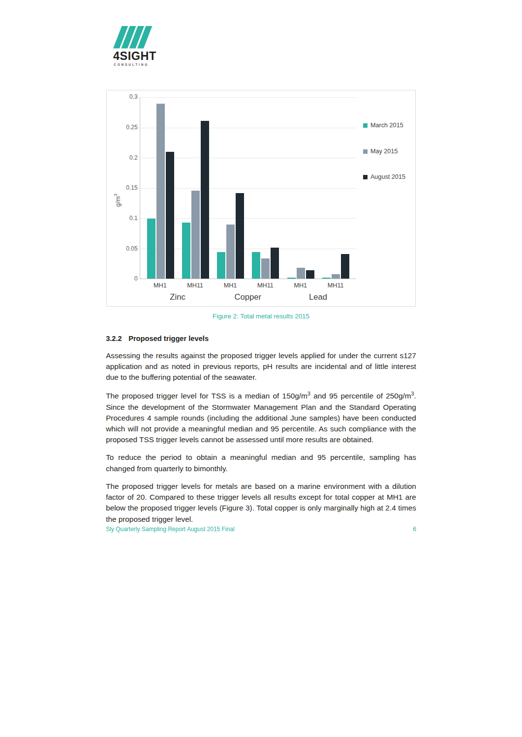4SIGHT CONSULTING
g/m3
0.3 0.25 0.2 0.15 0.1 0.05 0
MH1 MH11 MH1 MH11 MH1 MH11
Zinc Copper Lead
March 2015
May 2015
August 2015
Figure 2: Total metal results 2015
3.2.2 Proposed trigger levels
Assessing the results against the proposed trigger levels applied for under the current s127 application and as noted in previous reports, pH results are incidental and of little interest due to the buffering potential of the seawater.
The proposed trigger level for TSS is a median of 150g/m3 and 95 percentile of 250g/m3. Since the development of the Stormwater Management Plan and the Standard Operating Procedures 4 sample rounds (including the additional June samples) have been conducted which will not provide a meaningful median and 95 percentile. As such compliance with the proposed TSS trigger levels cannot be assessed until more results are obtained.
To reduce the period to obtain a meaningful median and 95 percentile, sampling has changed from quarterly to bimonthly.
The proposed trigger levels for metals are based on a marine environment with a dilution factor of 20. Compared to these trigger levels all results except for total copper at MH1 are below the proposed trigger levels (Figure 3). Total copper is only marginally high at 2.4 times the proposed trigger level.
Sly Quarterly Sampling Report August 2015 Final 6